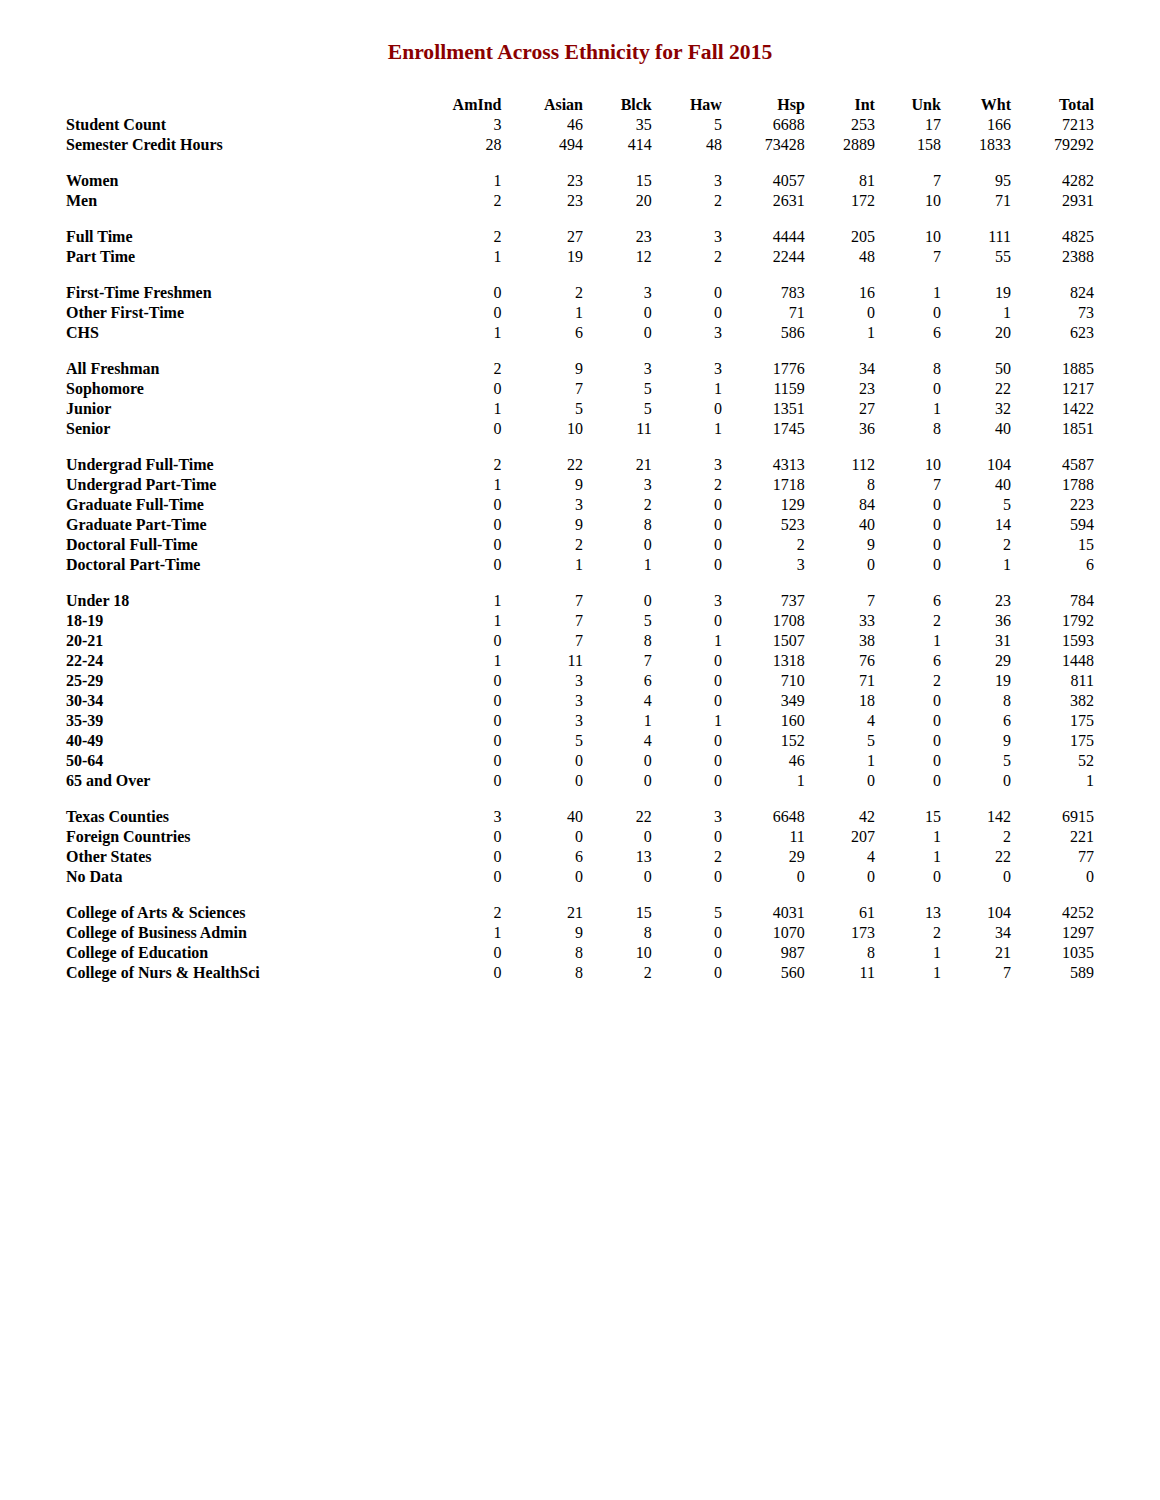Enrollment Across Ethnicity for Fall 2015
| | AmInd | Asian | Blck | Haw | Hsp | Int | Unk | Wht | Total |
| --- | --- | --- | --- | --- | --- | --- | --- | --- | --- |
| Student Count | 3 | 46 | 35 | 5 | 6688 | 253 | 17 | 166 | 7213 |
| Semester Credit Hours | 28 | 494 | 414 | 48 | 73428 | 2889 | 158 | 1833 | 79292 |
| Women | 1 | 23 | 15 | 3 | 4057 | 81 | 7 | 95 | 4282 |
| Men | 2 | 23 | 20 | 2 | 2631 | 172 | 10 | 71 | 2931 |
| Full Time | 2 | 27 | 23 | 3 | 4444 | 205 | 10 | 111 | 4825 |
| Part Time | 1 | 19 | 12 | 2 | 2244 | 48 | 7 | 55 | 2388 |
| First-Time Freshmen | 0 | 2 | 3 | 0 | 783 | 16 | 1 | 19 | 824 |
| Other First-Time | 0 | 1 | 0 | 0 | 71 | 0 | 0 | 1 | 73 |
| CHS | 1 | 6 | 0 | 3 | 586 | 1 | 6 | 20 | 623 |
| All Freshman | 2 | 9 | 3 | 3 | 1776 | 34 | 8 | 50 | 1885 |
| Sophomore | 0 | 7 | 5 | 1 | 1159 | 23 | 0 | 22 | 1217 |
| Junior | 1 | 5 | 5 | 0 | 1351 | 27 | 1 | 32 | 1422 |
| Senior | 0 | 10 | 11 | 1 | 1745 | 36 | 8 | 40 | 1851 |
| Undergrad Full-Time | 2 | 22 | 21 | 3 | 4313 | 112 | 10 | 104 | 4587 |
| Undergrad Part-Time | 1 | 9 | 3 | 2 | 1718 | 8 | 7 | 40 | 1788 |
| Graduate Full-Time | 0 | 3 | 2 | 0 | 129 | 84 | 0 | 5 | 223 |
| Graduate Part-Time | 0 | 9 | 8 | 0 | 523 | 40 | 0 | 14 | 594 |
| Doctoral Full-Time | 0 | 2 | 0 | 0 | 2 | 9 | 0 | 2 | 15 |
| Doctoral Part-Time | 0 | 1 | 1 | 0 | 3 | 0 | 0 | 1 | 6 |
| Under 18 | 1 | 7 | 0 | 3 | 737 | 7 | 6 | 23 | 784 |
| 18-19 | 1 | 7 | 5 | 0 | 1708 | 33 | 2 | 36 | 1792 |
| 20-21 | 0 | 7 | 8 | 1 | 1507 | 38 | 1 | 31 | 1593 |
| 22-24 | 1 | 11 | 7 | 0 | 1318 | 76 | 6 | 29 | 1448 |
| 25-29 | 0 | 3 | 6 | 0 | 710 | 71 | 2 | 19 | 811 |
| 30-34 | 0 | 3 | 4 | 0 | 349 | 18 | 0 | 8 | 382 |
| 35-39 | 0 | 3 | 1 | 1 | 160 | 4 | 0 | 6 | 175 |
| 40-49 | 0 | 5 | 4 | 0 | 152 | 5 | 0 | 9 | 175 |
| 50-64 | 0 | 0 | 0 | 0 | 46 | 1 | 0 | 5 | 52 |
| 65 and Over | 0 | 0 | 0 | 0 | 1 | 0 | 0 | 0 | 1 |
| Texas Counties | 3 | 40 | 22 | 3 | 6648 | 42 | 15 | 142 | 6915 |
| Foreign Countries | 0 | 0 | 0 | 0 | 11 | 207 | 1 | 2 | 221 |
| Other States | 0 | 6 | 13 | 2 | 29 | 4 | 1 | 22 | 77 |
| No Data | 0 | 0 | 0 | 0 | 0 | 0 | 0 | 0 | 0 |
| College of Arts & Sciences | 2 | 21 | 15 | 5 | 4031 | 61 | 13 | 104 | 4252 |
| College of Business Admin | 1 | 9 | 8 | 0 | 1070 | 173 | 2 | 34 | 1297 |
| College of Education | 0 | 8 | 10 | 0 | 987 | 8 | 1 | 21 | 1035 |
| College of Nurs & HealthSci | 0 | 8 | 2 | 0 | 560 | 11 | 1 | 7 | 589 |